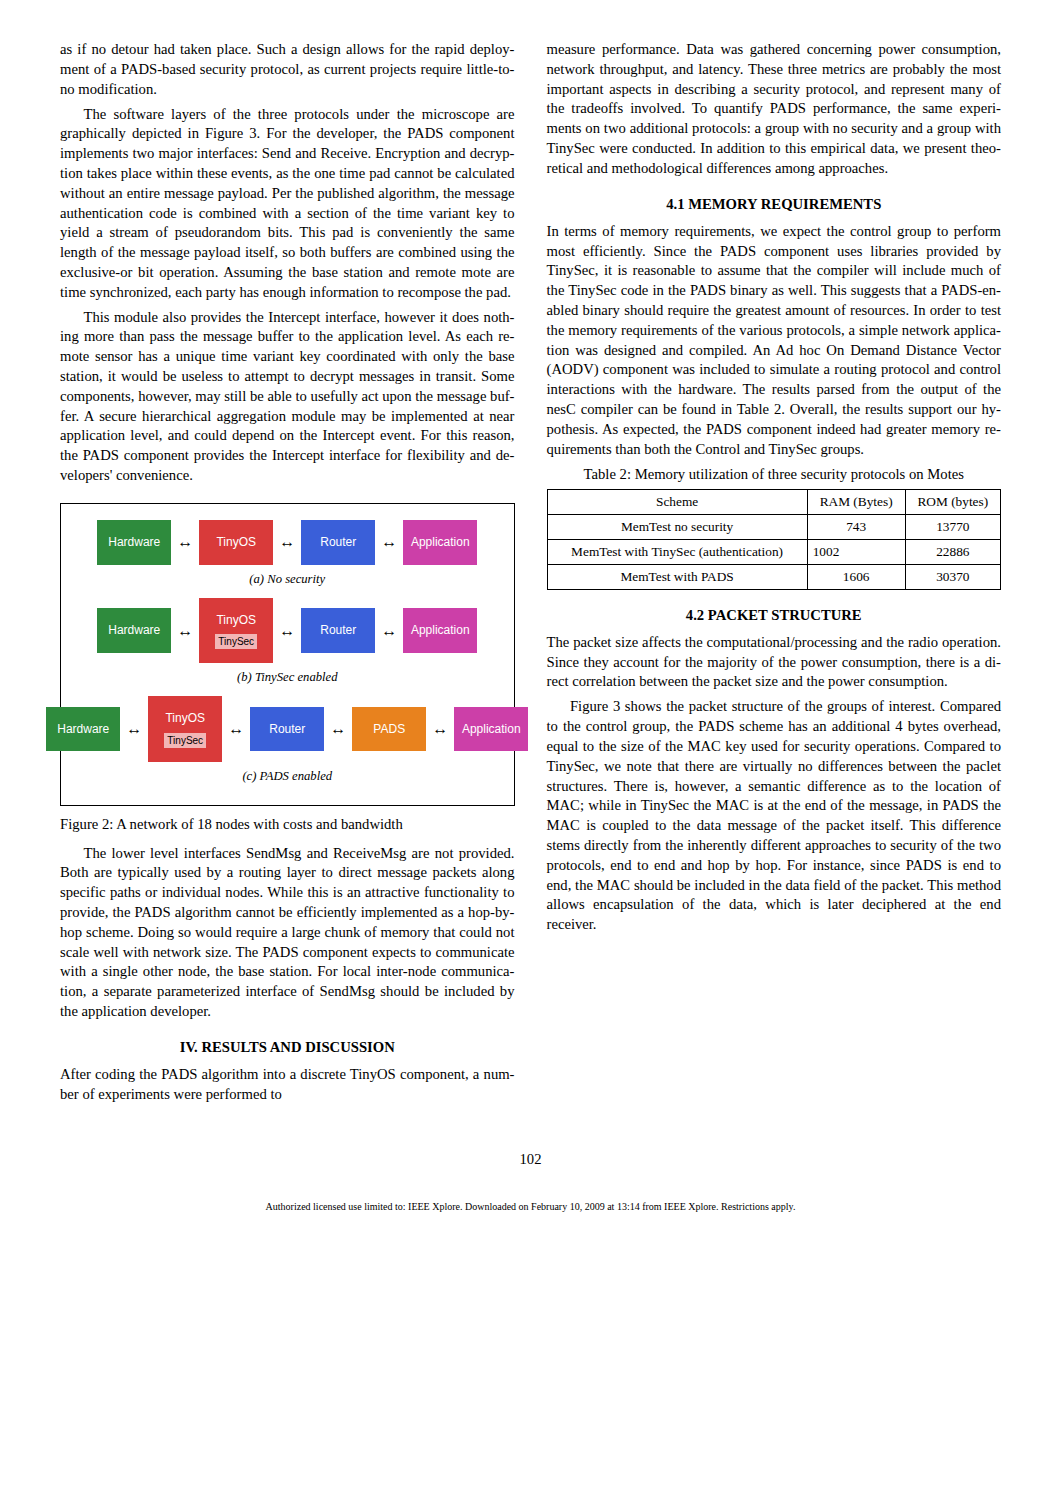as if no detour had taken place. Such a design allows for the rapid deployment of a PADS-based security protocol, as current projects require little-to-no modification.
The software layers of the three protocols under the microscope are graphically depicted in Figure 3. For the developer, the PADS component implements two major interfaces: Send and Receive. Encryption and decryption takes place within these events, as the one time pad cannot be calculated without an entire message payload. Per the published algorithm, the message authentication code is combined with a section of the time variant key to yield a stream of pseudorandom bits. This pad is conveniently the same length of the message payload itself, so both buffers are combined using the exclusive-or bit operation. Assuming the base station and remote mote are time synchronized, each party has enough information to recompose the pad.
This module also provides the Intercept interface, however it does nothing more than pass the message buffer to the application level. As each remote sensor has a unique time variant key coordinated with only the base station, it would be useless to attempt to decrypt messages in transit. Some components, however, may still be able to usefully act upon the message buffer. A secure hierarchical aggregation module may be implemented at near application level, and could depend on the Intercept event. For this reason, the PADS component provides the Intercept interface for flexibility and developers' convenience.
Hardware
↔
TinyOS
↔
Router
↔
Application
(a) No security
Hardware
↔
TinyOS
TinySec
↔
Router
↔
Application
(b) TinySec enabled
Hardware
↔
TinyOS
TinySec
↔
Router
↔
PADS
↔
Application
(c) PADS enabled
Figure 2: A network of 18 nodes with costs and bandwidth
The lower level interfaces SendMsg and ReceiveMsg are not provided. Both are typically used by a routing layer to direct message packets along specific paths or individual nodes. While this is an attractive functionality to provide, the PADS algorithm cannot be efficiently implemented as a hop-by-hop scheme. Doing so would require a large chunk of memory that could not scale well with network size. The PADS component expects to communicate with a single other node, the base station. For local inter-node communication, a separate parameterized interface of SendMsg should be included by the application developer.
IV. Results and Discussion
After coding the PADS algorithm into a discrete TinyOS component, a number of experiments were performed to
measure performance. Data was gathered concerning power consumption, network throughput, and latency. These three metrics are probably the most important aspects in describing a security protocol, and represent many of the tradeoffs involved. To quantify PADS performance, the same experiments on two additional protocols: a group with no security and a group with TinySec were conducted. In addition to this empirical data, we present theoretical and methodological differences among approaches.
4.1 MEMORY REQUIREMENTS
In terms of memory requirements, we expect the control group to perform most efficiently. Since the PADS component uses libraries provided by TinySec, it is reasonable to assume that the compiler will include much of the TinySec code in the PADS binary as well. This suggests that a PADS-enabled binary should require the greatest amount of resources. In order to test the memory requirements of the various protocols, a simple network application was designed and compiled. An Ad hoc On Demand Distance Vector (AODV) component was included to simulate a routing protocol and control interactions with the hardware. The results parsed from the output of the nesC compiler can be found in Table 2. Overall, the results support our hypothesis. As expected, the PADS component indeed had greater memory requirements than both the Control and TinySec groups.
Table 2: Memory utilization of three security protocols on Motes
| Scheme | RAM (Bytes) | ROM (bytes) |
| --- | --- | --- |
| MemTest no security | 743 | 13770 |
| MemTest with TinySec (authentication) | 1002 | 22886 |
| MemTest with PADS | 1606 | 30370 |
4.2 PACKET STRUCTURE
The packet size affects the computational/processing and the radio operation. Since they account for the majority of the power consumption, there is a direct correlation between the packet size and the power consumption.
Figure 3 shows the packet structure of the groups of interest. Compared to the control group, the PADS scheme has an additional 4 bytes overhead, equal to the size of the MAC key used for security operations. Compared to TinySec, we note that there are virtually no differences between the paclet structures. There is, however, a semantic difference as to the location of MAC; while in TinySec the MAC is at the end of the message, in PADS the MAC is coupled to the data message of the packet itself. This difference stems directly from the inherently different approaches to security of the two protocols, end to end and hop by hop. For instance, since PADS is end to end, the MAC should be included in the data field of the packet. This method allows encapsulation of the data, which is later deciphered at the end receiver.
102
Authorized licensed use limited to: IEEE Xplore. Downloaded on February 10, 2009 at 13:14 from IEEE Xplore. Restrictions apply.